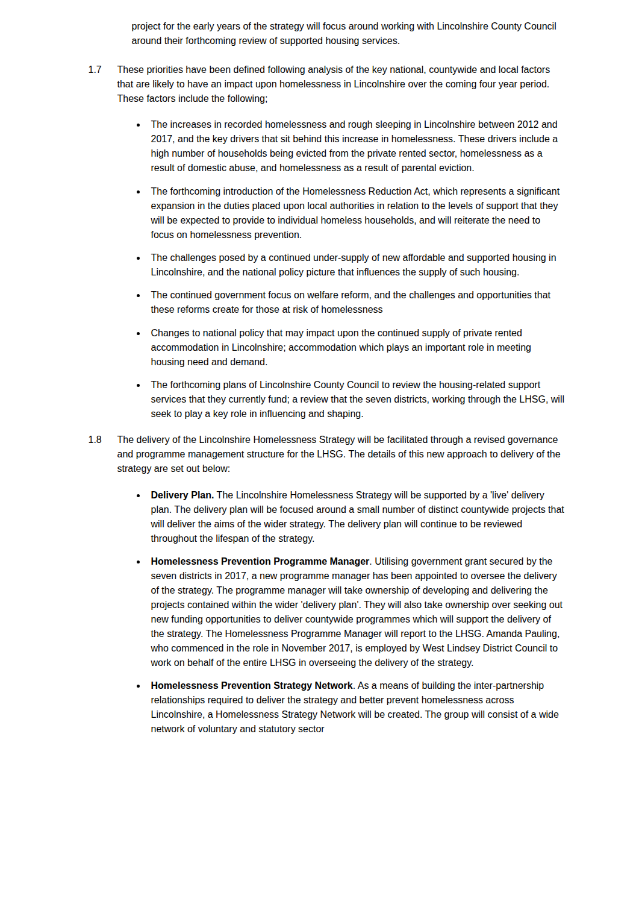project for the early years of the strategy will focus around working with Lincolnshire County Council around their forthcoming review of supported housing services.
1.7
These priorities have been defined following analysis of the key national, countywide and local factors that are likely to have an impact upon homelessness in Lincolnshire over the coming four year period. These factors include the following;
The increases in recorded homelessness and rough sleeping in Lincolnshire between 2012 and 2017, and the key drivers that sit behind this increase in homelessness. These drivers include a high number of households being evicted from the private rented sector, homelessness as a result of domestic abuse, and homelessness as a result of parental eviction.
The forthcoming introduction of the Homelessness Reduction Act, which represents a significant expansion in the duties placed upon local authorities in relation to the levels of support that they will be expected to provide to individual homeless households, and will reiterate the need to focus on homelessness prevention.
The challenges posed by a continued under-supply of new affordable and supported housing in Lincolnshire, and the national policy picture that influences the supply of such housing.
The continued government focus on welfare reform, and the challenges and opportunities that these reforms create for those at risk of homelessness
Changes to national policy that may impact upon the continued supply of private rented accommodation in Lincolnshire; accommodation which plays an important role in meeting housing need and demand.
The forthcoming plans of Lincolnshire County Council to review the housing-related support services that they currently fund; a review that the seven districts, working through the LHSG, will seek to play a key role in influencing and shaping.
1.8
The delivery of the Lincolnshire Homelessness Strategy will be facilitated through a revised governance and programme management structure for the LHSG. The details of this new approach to delivery of the strategy are set out below:
Delivery Plan. The Lincolnshire Homelessness Strategy will be supported by a 'live' delivery plan. The delivery plan will be focused around a small number of distinct countywide projects that will deliver the aims of the wider strategy. The delivery plan will continue to be reviewed throughout the lifespan of the strategy.
Homelessness Prevention Programme Manager. Utilising government grant secured by the seven districts in 2017, a new programme manager has been appointed to oversee the delivery of the strategy. The programme manager will take ownership of developing and delivering the projects contained within the wider 'delivery plan'. They will also take ownership over seeking out new funding opportunities to deliver countywide programmes which will support the delivery of the strategy. The Homelessness Programme Manager will report to the LHSG. Amanda Pauling, who commenced in the role in November 2017, is employed by West Lindsey District Council to work on behalf of the entire LHSG in overseeing the delivery of the strategy.
Homelessness Prevention Strategy Network. As a means of building the inter-partnership relationships required to deliver the strategy and better prevent homelessness across Lincolnshire, a Homelessness Strategy Network will be created. The group will consist of a wide network of voluntary and statutory sector